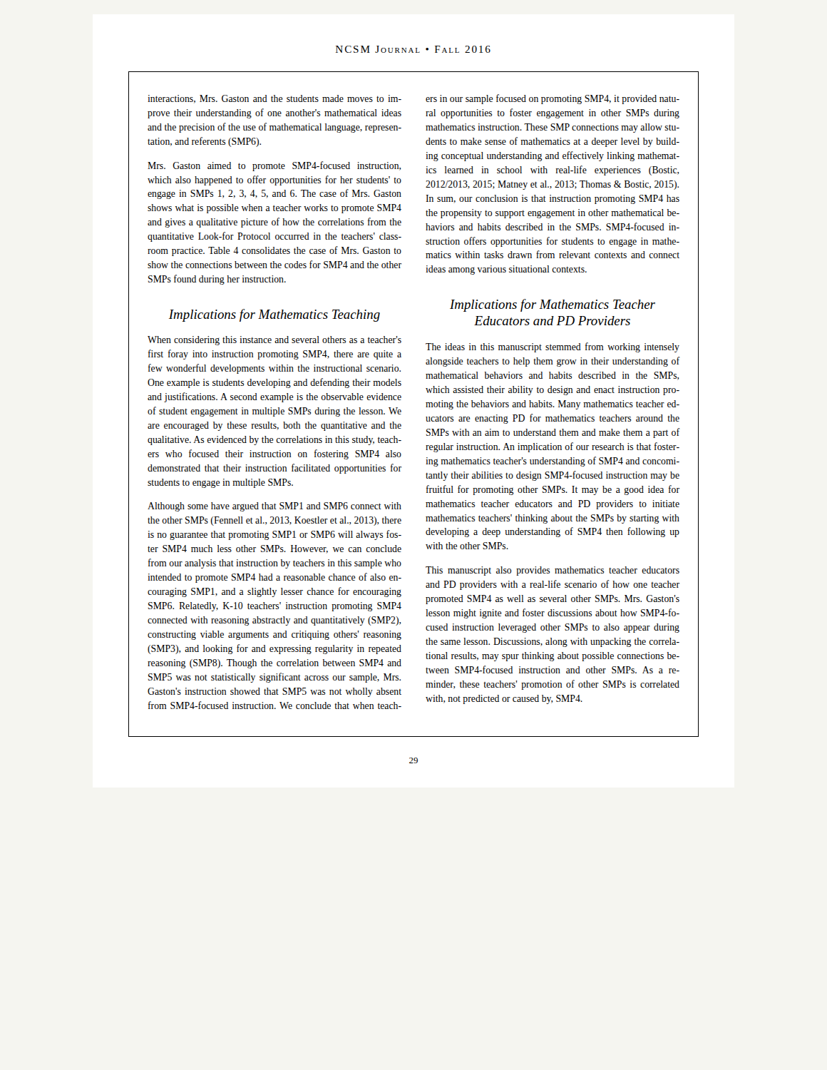NCSM Journal • Fall 2016
interactions, Mrs. Gaston and the students made moves to improve their understanding of one another's mathematical ideas and the precision of the use of mathematical language, representation, and referents (SMP6).
Mrs. Gaston aimed to promote SMP4-focused instruction, which also happened to offer opportunities for her students' to engage in SMPs 1, 2, 3, 4, 5, and 6. The case of Mrs. Gaston shows what is possible when a teacher works to promote SMP4 and gives a qualitative picture of how the correlations from the quantitative Look-for Protocol occurred in the teachers' classroom practice. Table 4 consolidates the case of Mrs. Gaston to show the connections between the codes for SMP4 and the other SMPs found during her instruction.
Implications for Mathematics Teaching
When considering this instance and several others as a teacher's first foray into instruction promoting SMP4, there are quite a few wonderful developments within the instructional scenario. One example is students developing and defending their models and justifications. A second example is the observable evidence of student engagement in multiple SMPs during the lesson. We are encouraged by these results, both the quantitative and the qualitative. As evidenced by the correlations in this study, teachers who focused their instruction on fostering SMP4 also demonstrated that their instruction facilitated opportunities for students to engage in multiple SMPs.
Although some have argued that SMP1 and SMP6 connect with the other SMPs (Fennell et al., 2013, Koestler et al., 2013), there is no guarantee that promoting SMP1 or SMP6 will always foster SMP4 much less other SMPs. However, we can conclude from our analysis that instruction by teachers in this sample who intended to promote SMP4 had a reasonable chance of also encouraging SMP1, and a slightly lesser chance for encouraging SMP6. Relatedly, K-10 teachers' instruction promoting SMP4 connected with reasoning abstractly and quantitatively (SMP2), constructing viable arguments and critiquing others' reasoning (SMP3), and looking for and expressing regularity in repeated reasoning (SMP8). Though the correlation between SMP4 and SMP5 was not statistically significant across our sample, Mrs. Gaston's instruction showed that SMP5 was not wholly absent from SMP4-focused instruction. We conclude that when teachers in our sample focused on promoting SMP4, it provided natural opportunities to foster engagement in other SMPs during mathematics instruction. These SMP connections may allow students to make sense of mathematics at a deeper level by building conceptual understanding and effectively linking mathematics learned in school with real-life experiences (Bostic, 2012/2013, 2015; Matney et al., 2013; Thomas & Bostic, 2015). In sum, our conclusion is that instruction promoting SMP4 has the propensity to support engagement in other mathematical behaviors and habits described in the SMPs. SMP4-focused instruction offers opportunities for students to engage in mathematics within tasks drawn from relevant contexts and connect ideas among various situational contexts.
Implications for Mathematics Teacher Educators and PD Providers
The ideas in this manuscript stemmed from working intensely alongside teachers to help them grow in their understanding of mathematical behaviors and habits described in the SMPs, which assisted their ability to design and enact instruction promoting the behaviors and habits. Many mathematics teacher educators are enacting PD for mathematics teachers around the SMPs with an aim to understand them and make them a part of regular instruction. An implication of our research is that fostering mathematics teacher's understanding of SMP4 and concomitantly their abilities to design SMP4-focused instruction may be fruitful for promoting other SMPs. It may be a good idea for mathematics teacher educators and PD providers to initiate mathematics teachers' thinking about the SMPs by starting with developing a deep understanding of SMP4 then following up with the other SMPs.
This manuscript also provides mathematics teacher educators and PD providers with a real-life scenario of how one teacher promoted SMP4 as well as several other SMPs. Mrs. Gaston's lesson might ignite and foster discussions about how SMP4-focused instruction leveraged other SMPs to also appear during the same lesson. Discussions, along with unpacking the correlational results, may spur thinking about possible connections between SMP4-focused instruction and other SMPs. As a reminder, these teachers' promotion of other SMPs is correlated with, not predicted or caused by, SMP4.
29